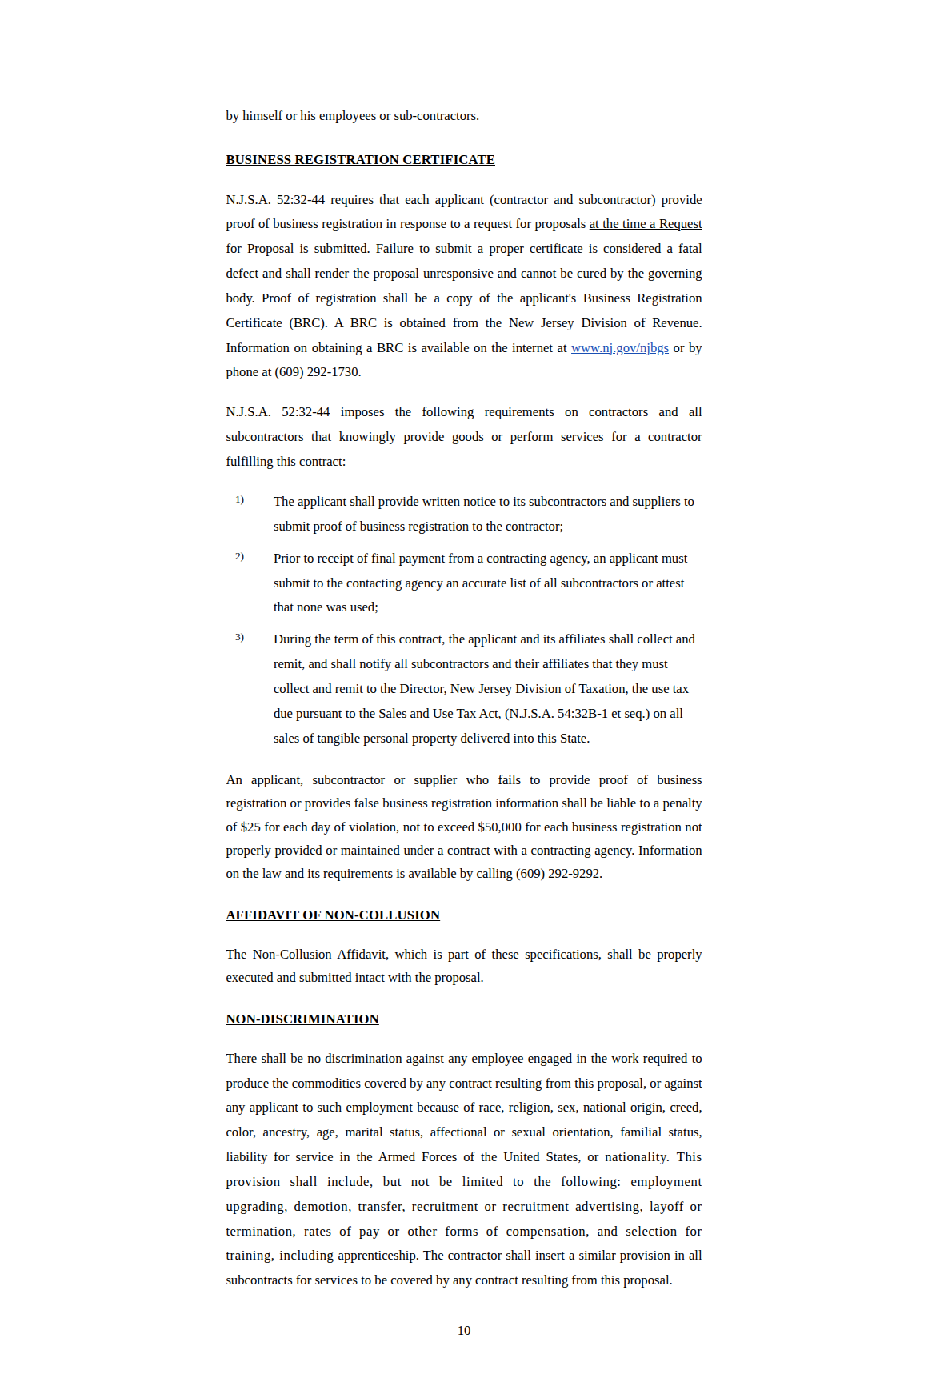by himself or his employees or sub-contractors.
BUSINESS REGISTRATION CERTIFICATE
N.J.S.A. 52:32-44 requires that each applicant (contractor and subcontractor) provide proof of business registration in response to a request for proposals at the time a Request for Proposal is submitted. Failure to submit a proper certificate is considered a fatal defect and shall render the proposal unresponsive and cannot be cured by the governing body. Proof of registration shall be a copy of the applicant's Business Registration Certificate (BRC). A BRC is obtained from the New Jersey Division of Revenue. Information on obtaining a BRC is available on the internet at www.nj.gov/njbgs or by phone at (609) 292-1730.
N.J.S.A. 52:32-44 imposes the following requirements on contractors and all subcontractors that knowingly provide goods or perform services for a contractor fulfilling this contract:
1) The applicant shall provide written notice to its subcontractors and suppliers to submit proof of business registration to the contractor;
2) Prior to receipt of final payment from a contracting agency, an applicant must submit to the contacting agency an accurate list of all subcontractors or attest that none was used;
3) During the term of this contract, the applicant and its affiliates shall collect and remit, and shall notify all subcontractors and their affiliates that they must collect and remit to the Director, New Jersey Division of Taxation, the use tax due pursuant to the Sales and Use Tax Act, (N.J.S.A. 54:32B-1 et seq.) on all sales of tangible personal property delivered into this State.
An applicant, subcontractor or supplier who fails to provide proof of business registration or provides false business registration information shall be liable to a penalty of $25 for each day of violation, not to exceed $50,000 for each business registration not properly provided or maintained under a contract with a contracting agency. Information on the law and its requirements is available by calling (609) 292-9292.
AFFIDAVIT OF NON-COLLUSION
The Non-Collusion Affidavit, which is part of these specifications, shall be properly executed and submitted intact with the proposal.
NON-DISCRIMINATION
There shall be no discrimination against any employee engaged in the work required to produce the commodities covered by any contract resulting from this proposal, or against any applicant to such employment because of race, religion, sex, national origin, creed, color, ancestry, age, marital status, affectional or sexual orientation, familial status, liability for service in the Armed Forces of the United States, or nationality. This provision shall include, but not be limited to the following: employment upgrading, demotion, transfer, recruitment or recruitment advertising, layoff or termination, rates of pay or other forms of compensation, and selection for training, including apprenticeship. The contractor shall insert a similar provision in all subcontracts for services to be covered by any contract resulting from this proposal.
10